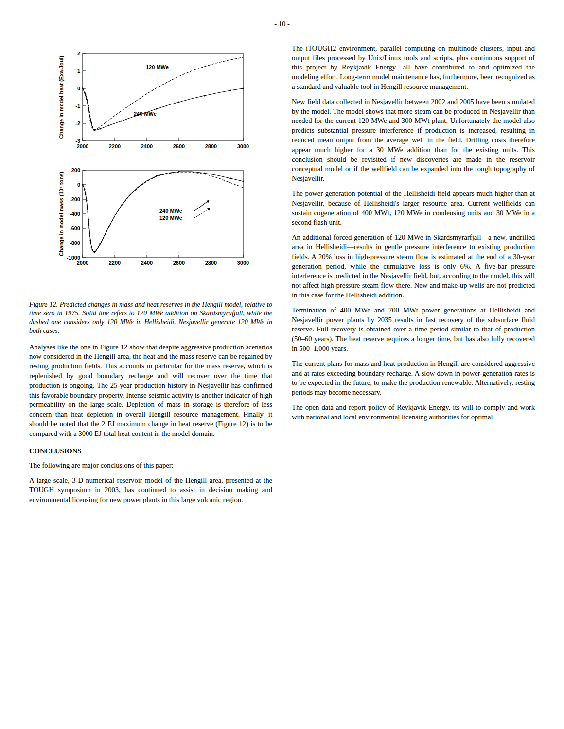- 10 -
2 1 0 -1 -2 -3 2000 2200 2400 2600 2800 3000 Change in model heat (Exa-Joul) 120 MWe 240 MWe 200 0 -200 -400 -600 -800 -1000 2000 2200 2400 2600 2800 3000 Change in model mass (10⁶ tons) 240 MWe 120 MWe
Figure 12. Predicted changes in mass and heat reserves in the Hengill model, relative to time zero in 1975. Solid line refers to 120 MWe addition on Skardsmyrafjall, while the dashed one considers only 120 MWe in Hellisheidi. Nesjavellir generate 120 MWe in both cases.
Analyses like the one in Figure 12 show that despite aggressive production scenarios now considered in the Hengill area, the heat and the mass reserve can be regained by resting production fields. This accounts in particular for the mass reserve, which is replenished by good boundary recharge and will recover over the time that production is ongoing. The 25-year production history in Nesjavellir has confirmed this favorable boundary property. Intense seismic activity is another indicator of high permeability on the large scale. Depletion of mass in storage is therefore of less concern than heat depletion in overall Hengill resource management. Finally, it should be noted that the 2 EJ maximum change in heat reserve (Figure 12) is to be compared with a 3000 EJ total heat content in the model domain.
CONCLUSIONS
The following are major conclusions of this paper:
A large scale, 3-D numerical reservoir model of the Hengill area, presented at the TOUGH symposium in 2003, has continued to assist in decision making and environmental licensing for new power plants in this large volcanic region.
The iTOUGH2 environment, parallel computing on multinode clusters, input and output files processed by Unix/Linux tools and scripts, plus continuous support of this project by Reykjavik Energy—all have contributed to and optimized the modeling effort. Long-term model maintenance has, furthermore, been recognized as a standard and valuable tool in Hengill resource management.
New field data collected in Nesjavellir between 2002 and 2005 have been simulated by the model. The model shows that more steam can be produced in Nesjavellir than needed for the current 120 MWe and 300 MWt plant. Unfortunately the model also predicts substantial pressure interference if production is increased, resulting in reduced mean output from the average well in the field. Drilling costs therefore appear much higher for a 30 MWe addition than for the existing units. This conclusion should be revisited if new discoveries are made in the reservoir conceptual model or if the wellfield can be expanded into the rough topography of Nesjavellir.
The power generation potential of the Hellisheidi field appears much higher than at Nesjavellir, because of Hellisheidi's larger resource area. Current wellfields can sustain cogeneration of 400 MWt, 120 MWe in condensing units and 30 MWe in a second flash unit.
An additional forced generation of 120 MWe in Skardsmyrarfjall—a new, undrilled area in Hellisheidi—results in gentle pressure interference to existing production fields. A 20% loss in high-pressure steam flow is estimated at the end of a 30-year generation period, while the cumulative loss is only 6%. A five-bar pressure interference is predicted in the Nesjavellir field, but, according to the model, this will not affect high-pressure steam flow there. New and make-up wells are not predicted in this case for the Hellisheidi addition.
Termination of 400 MWe and 700 MWt power generations at Hellisheidi and Nesjavellir power plants by 2035 results in fast recovery of the subsurface fluid reserve. Full recovery is obtained over a time period similar to that of production (50–60 years). The heat reserve requires a longer time, but has also fully recovered in 500–1,000 years.
The current plans for mass and heat production in Hengill are considered aggressive and at rates exceeding boundary recharge. A slow down in power-generation rates is to be expected in the future, to make the production renewable. Alternatively, resting periods may become necessary.
The open data and report policy of Reykjavik Energy, its will to comply and work with national and local environmental licensing authorities for optimal